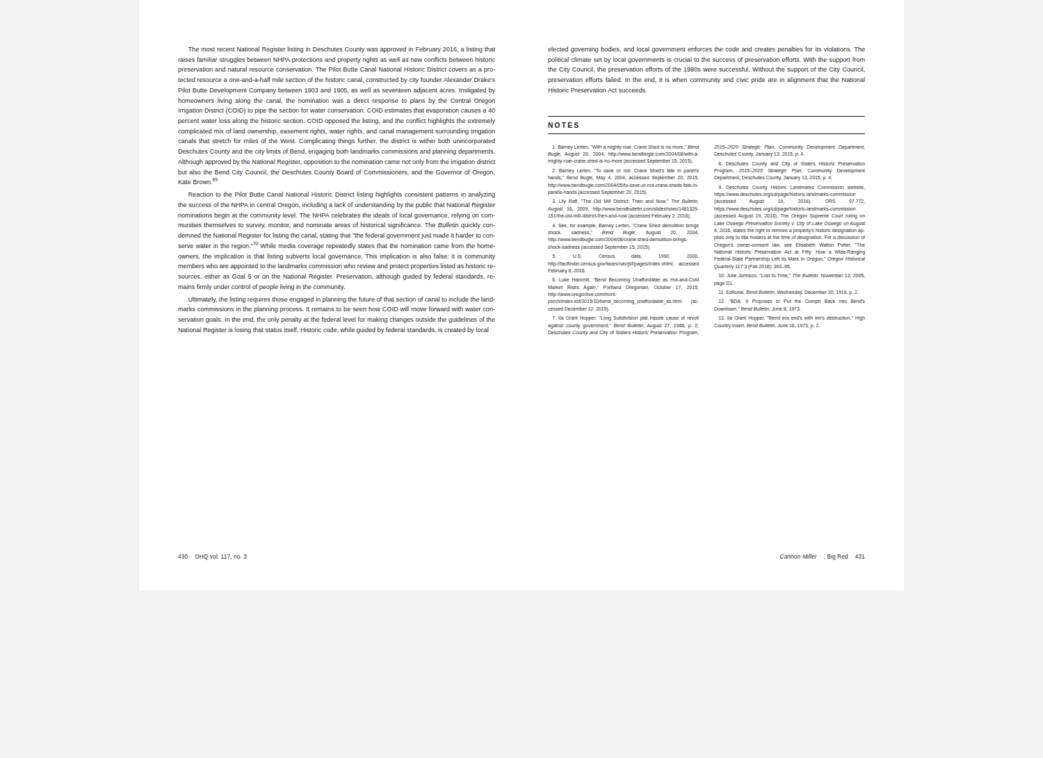The most recent National Register listing in Deschutes County was approved in February 2016, a listing that raises familiar struggles between NHPA protections and property rights as well as new conflicts between historic preservation and natural resource conservation. The Pilot Butte Canal National Historic District covers as a protected resource a one-and-a-half mile section of the historic canal, constructed by city founder Alexander Drake's Pilot Butte Development Company between 1903 and 1905, as well as seventeen adjacent acres. Instigated by homeowners living along the canal, the nomination was a direct response to plans by the Central Oregon Irrigation District (COID) to pipe the section for water conservation. COID estimates that evaporation causes a 40 percent water loss along the historic section. COID opposed the listing, and the conflict highlights the extremely complicated mix of land ownership, easement rights, water rights, and canal management surrounding irrigation canals that stretch for miles of the West. Complicating things further, the district is within both unincorporated Deschutes County and the city limits of Bend, engaging both landmarks commissions and planning departments. Although approved by the National Register, opposition to the nomination came not only from the irrigation district but also the Bend City Council, the Deschutes County Board of Commissioners, and the Governor of Oregon, Kate Brown.69
Reaction to the Pilot Butte Canal National Historic District listing highlights consistent patterns in analyzing the success of the NHPA in central Oregon, including a lack of understanding by the public that National Register nominations begin at the community level. The NHPA celebrates the ideals of local governance, relying on communities themselves to survey, monitor, and nominate areas of historical significance. The Bulletin quickly condemned the National Register for listing the canal, stating that "the federal government just made it harder to conserve water in the region."70 While media coverage repeatedly states that the nomination came from the homeowners, the implication is that listing subverts local governance. This implication is also false: it is community members who are appointed to the landmarks commission who review and protect properties listed as historic resources, either as Goal 5 or on the National Register. Preservation, although guided by federal standards, remains firmly under control of people living in the community.
Ultimately, the listing requires those engaged in planning the future of that section of canal to include the landmarks commissions in the planning process. It remains to be seen how COID will move forward with water conservation goals. In the end, the only penalty at the federal level for making changes outside the guidelines of the National Register is losing that status itself. Historic code, while guided by federal standards, is created by local
430 OHQ vol. 117, no. 3
elected governing bodies, and local government enforces the code and creates penalties for its violations. The political climate set by local governments is crucial to the success of preservation efforts. With the support from the City Council, the preservation efforts of the 1990s were successful. Without the support of the City Council, preservation efforts failed. In the end, it is when community and civic pride are in alignment that the National Historic Preservation Act succeeds.
Notes
1. Barney Lerten, "With a mighty roar, Crane Shed is no more," Bend Bugle, August 20, 2004, http://www.bendbugle.com/2004/08/with-a-mighty-roar-crane-shed-is-no-more (accessed September 15, 2015).
2. Barney Lerten, "To save or not: Crane Shed's fate in panel's hands," Bend Bugle, May 4, 2004, accessed September 20, 2015, http://www.bendbugle.com/2004/05/to-save-or-not-crane-sheds-fate-in-panels-hands (accessed September 20, 2015).
3. Lily Raff, "The Old Mill District: Then and Now," The Bulletin, August 16, 2009, http://www.bendbulletin.com/slideshows/1481329-151/the-old-mill-district-then-and-now (accessed February 2, 2016).
4. See, for example, Barney Lerten, "Crane Shed demolition brings shock, sadness," Bend Bugle, August 20, 2004, http://www.bendbugle.com/2004/08/crane-shed-demolition-brings-shock-sadness (accessed September 15, 2015).
5. U.S. Census data, 1990, 2000, http://factfinder.census.gov/faces/nav/jsf/pages/index.xhtml, accessed February 8, 2016.
6. Luke Hammill, "Bend Becoming Unaffordable as Hot-and-Cold Market Rises Again," Portland Oregonian, October 17, 2015, http://www.oregonlive.com/front-porch/index.ssf/2015/10/bend_becoming_unaffordable_as.html (accessed December 12, 2015).
7. Ila Grant Hopper, "Long Subdivision plat hassle cause of revolt against county government," Bend Bulletin, August 27, 1966, p. 2; Deschutes County and City of Sisters Historic Preservation Program, 2015–2020 Strategic Plan, Community Development Department, Deschutes County, January 13, 2015, p. 4.
8. Deschutes County and City of Sisters Historic Preservation Program, 2015–2020 Strategic Plan, Community Development Department, Deschutes County, January 13, 2015, p. 4.
9. Deschutes County Historic Landmarks Commission website, https://www.deschutes.org/cd/page/historic-landmarks-commission (accessed August 19, 2016). ORS 97.772, https://www.deschutes.org/cd/page/historic-landmarks-commission (accessed August 19, 2016). The Oregon Supreme Court ruling on Lake Oswego Preservation Society v. City of Lake Oswego on August 4, 2016, states the right to remove a property's historic designation applies only to title holders at the time of designation. For a discussion of Oregon's owner-consent law, see Elisabeth Walton Potter, "The National Historic Preservation Act at Fifty: How a Wide-Ranging Federal-State Partnership Left its Mark in Oregon," Oregon Historical Quarterly 117:3 (Fall 2016): 393–95.
10. Julie Johnson, "Lost to Time," The Bulletin, November 13, 2005, page D1.
11. Editorial, Bend Bulletin, Wednesday, December 20, 1916, p. 2.
12. "BDA: It Proposes to Put the Oomph Back into Bend's Downtown," Bend Bulletin, June 8, 1973.
13. Ila Grant Hopper, "Bend era end's with inn's destruction," High Country insert, Bend Bulletin, June 16, 1973, p. 2.
Cannon-Miller, Big Red 431